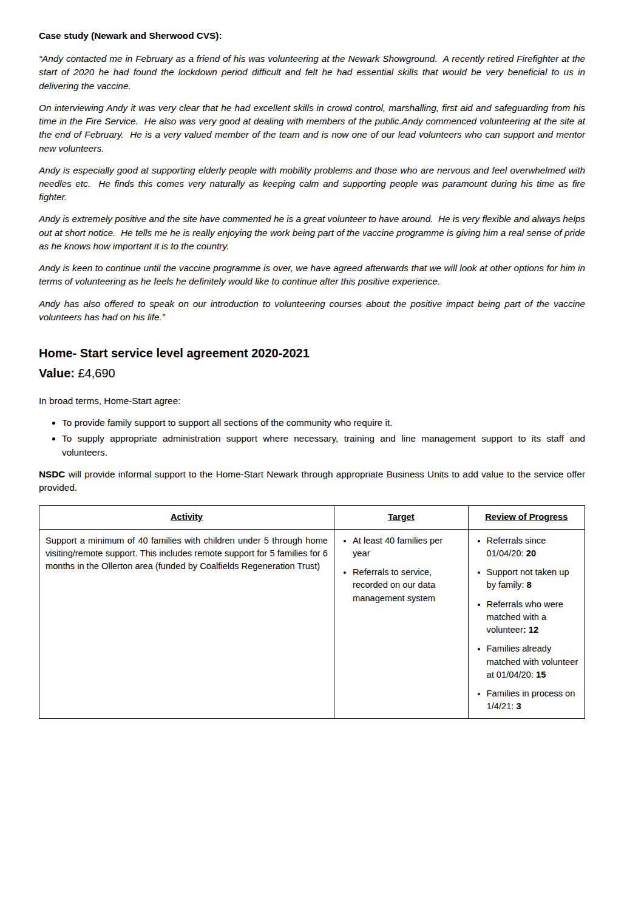Case study (Newark and Sherwood CVS):
“Andy contacted me in February as a friend of his was volunteering at the Newark Showground. A recently retired Firefighter at the start of 2020 he had found the lockdown period difficult and felt he had essential skills that would be very beneficial to us in delivering the vaccine.
On interviewing Andy it was very clear that he had excellent skills in crowd control, marshalling, first aid and safeguarding from his time in the Fire Service. He also was very good at dealing with members of the public.Andy commenced volunteering at the site at the end of February. He is a very valued member of the team and is now one of our lead volunteers who can support and mentor new volunteers.
Andy is especially good at supporting elderly people with mobility problems and those who are nervous and feel overwhelmed with needles etc. He finds this comes very naturally as keeping calm and supporting people was paramount during his time as fire fighter.
Andy is extremely positive and the site have commented he is a great volunteer to have around. He is very flexible and always helps out at short notice. He tells me he is really enjoying the work being part of the vaccine programme is giving him a real sense of pride as he knows how important it is to the country.
Andy is keen to continue until the vaccine programme is over, we have agreed afterwards that we will look at other options for him in terms of volunteering as he feels he definitely would like to continue after this positive experience.
Andy has also offered to speak on our introduction to volunteering courses about the positive impact being part of the vaccine volunteers has had on his life.”
Home- Start service level agreement 2020-2021
Value: £4,690
In broad terms, Home-Start agree:
To provide family support to support all sections of the community who require it.
To supply appropriate administration support where necessary, training and line management support to its staff and volunteers.
NSDC will provide informal support to the Home-Start Newark through appropriate Business Units to add value to the service offer provided.
| Activity | Target | Review of Progress |
| --- | --- | --- |
| Support a minimum of 40 families with children under 5 through home visiting/remote support. This includes remote support for 5 families for 6 months in the Ollerton area (funded by Coalfields Regeneration Trust) | At least 40 families per year Referrals to service, recorded on our data management system | Referrals since 01/04/20: 20 Support not taken up by family: 8 Referrals who were matched with a volunteer : 12 Families already matched with volunteer at 01/04/20: 15 Families in process on 1/4/21: 3 |